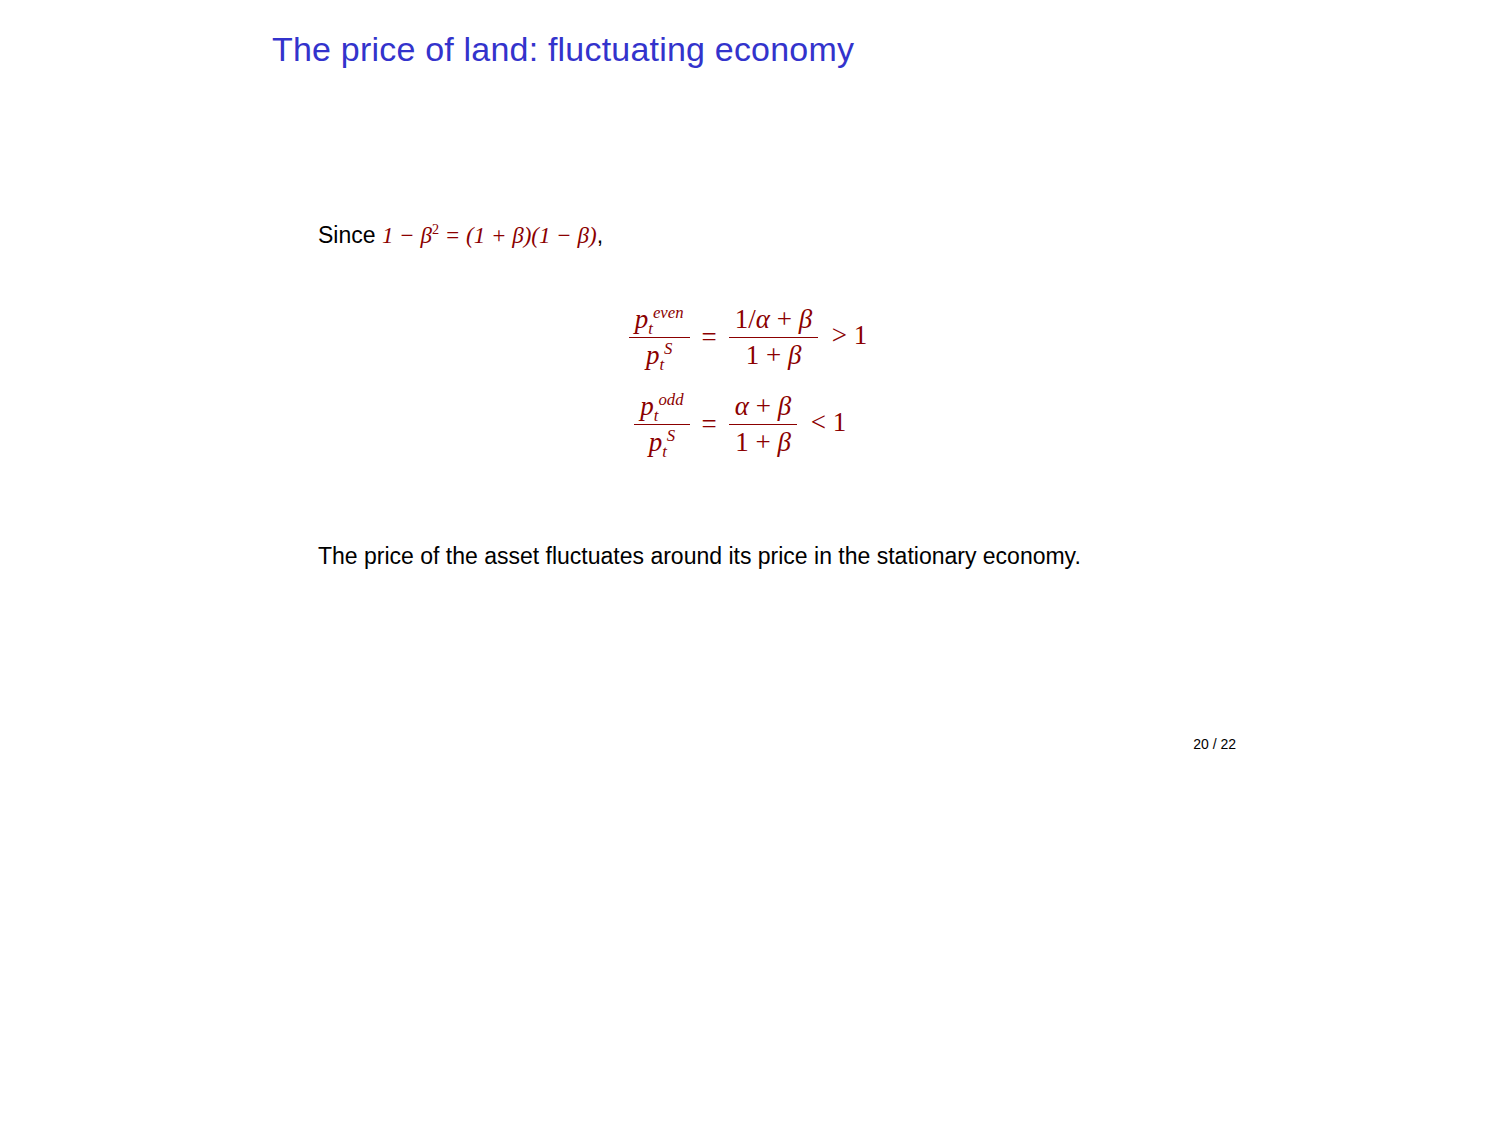The price of land: fluctuating economy
Since 1 − β2 = (1 + β)(1 − β),
| p t even p t S | = | 1 / α + β 1 + β > 1 |
| p t odd p t S | = | α + β 1 + β < 1 |
The price of the asset fluctuates around its price in the stationary economy.
20 / 22